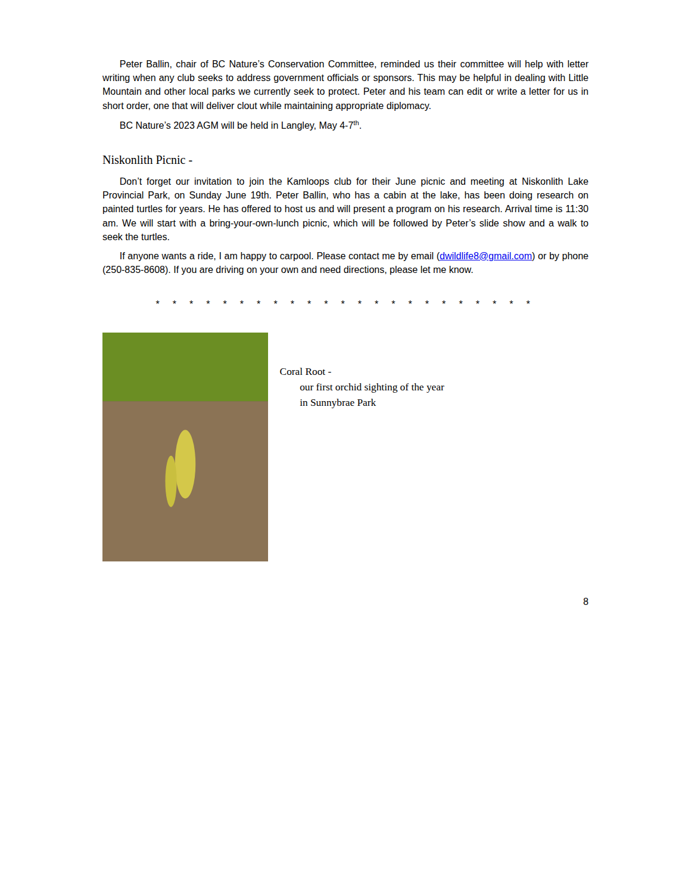Peter Ballin, chair of BC Nature’s Conservation Committee, reminded us their committee will help with letter writing when any club seeks to address government officials or sponsors. This may be helpful in dealing with Little Mountain and other local parks we currently seek to protect. Peter and his team can edit or write a letter for us in short order, one that will deliver clout while maintaining appropriate diplomacy.
BC Nature’s 2023 AGM will be held in Langley, May 4-7th.
Niskonlith Picnic -
Don’t forget our invitation to join the Kamloops club for their June picnic and meeting at Niskonlith Lake Provincial Park, on Sunday June 19th. Peter Ballin, who has a cabin at the lake, has been doing research on painted turtles for years. He has offered to host us and will present a program on his research. Arrival time is 11:30 am. We will start with a bring-your-own-lunch picnic, which will be followed by Peter’s slide show and a walk to seek the turtles.
If anyone wants a ride, I am happy to carpool. Please contact me by email (dwildlife8@gmail.com) or by phone (250-835-8608). If you are driving on your own and need directions, please let me know.
* * * * * * * * * * * * * * * * * * * * * * *
Coral Root - our first orchid sighting of the year in Sunnybrae Park
8